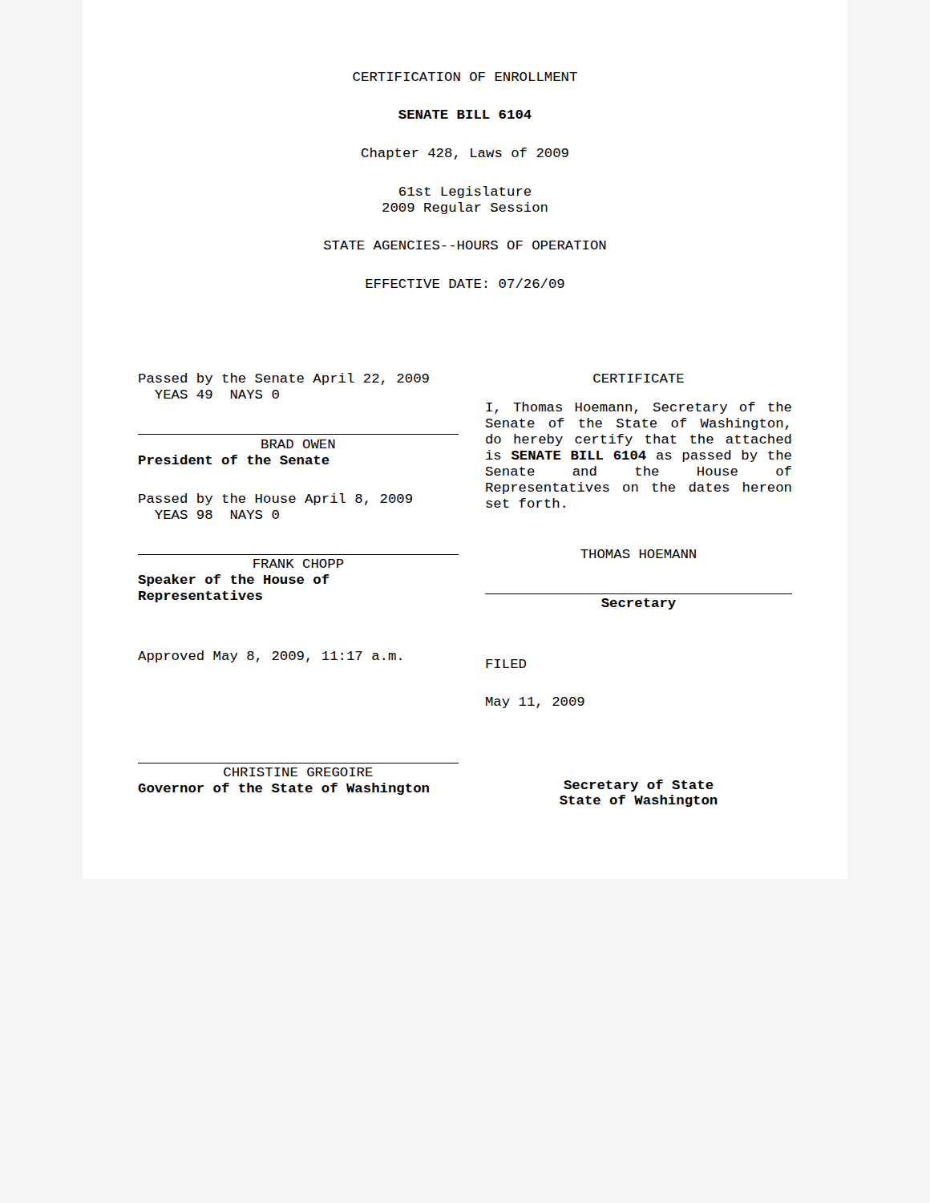CERTIFICATION OF ENROLLMENT
SENATE BILL 6104
Chapter 428, Laws of 2009
61st Legislature
2009 Regular Session
STATE AGENCIES--HOURS OF OPERATION
EFFECTIVE DATE: 07/26/09
| Passed by the Senate April 22, 2009 YEAS 49 NAYS 0 BRAD OWEN President of the Senate Passed by the House April 8, 2009 YEAS 98 NAYS 0 FRANK CHOPP Speaker of the House of Representatives Approved May 8, 2009, 11:17 a.m. CHRISTINE GREGOIRE Governor of the State of Washington | | CERTIFICATE I, Thomas Hoemann, Secretary of the Senate of the State of Washington, do hereby certify that the attached is SENATE BILL 6104 as passed by the Senate and the House of Representatives on the dates hereon set forth. THOMAS HOEMANN Secretary FILED May 11, 2009 Secretary of State State of Washington |